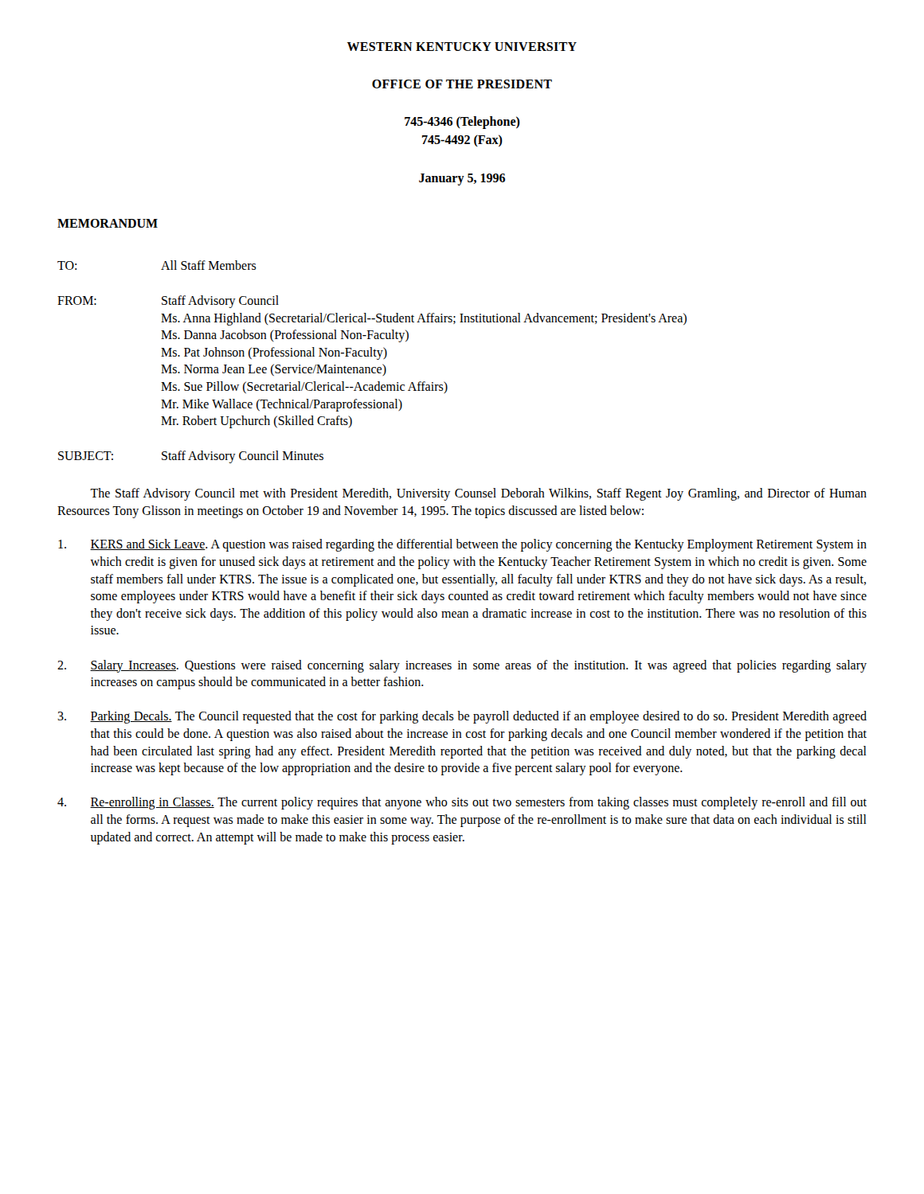WESTERN KENTUCKY UNIVERSITY
OFFICE OF THE PRESIDENT
745-4346 (Telephone)
745-4492 (Fax)
January 5, 1996
MEMORANDUM
| TO: | All Staff Members |
| FROM: | Staff Advisory Council Ms. Anna Highland (Secretarial/Clerical--Student Affairs; Institutional Advancement; President's Area) Ms. Danna Jacobson (Professional Non-Faculty) Ms. Pat Johnson (Professional Non-Faculty) Ms. Norma Jean Lee (Service/Maintenance) Ms. Sue Pillow (Secretarial/Clerical--Academic Affairs) Mr. Mike Wallace (Technical/Paraprofessional) Mr. Robert Upchurch (Skilled Crafts) |
| SUBJECT: | Staff Advisory Council Minutes |
The Staff Advisory Council met with President Meredith, University Counsel Deborah Wilkins, Staff Regent Joy Gramling, and Director of Human Resources Tony Glisson in meetings on October 19 and November 14, 1995. The topics discussed are listed below:
KERS and Sick Leave. A question was raised regarding the differential between the policy concerning the Kentucky Employment Retirement System in which credit is given for unused sick days at retirement and the policy with the Kentucky Teacher Retirement System in which no credit is given. Some staff members fall under KTRS. The issue is a complicated one, but essentially, all faculty fall under KTRS and they do not have sick days. As a result, some employees under KTRS would have a benefit if their sick days counted as credit toward retirement which faculty members would not have since they don't receive sick days. The addition of this policy would also mean a dramatic increase in cost to the institution. There was no resolution of this issue.
Salary Increases. Questions were raised concerning salary increases in some areas of the institution. It was agreed that policies regarding salary increases on campus should be communicated in a better fashion.
Parking Decals. The Council requested that the cost for parking decals be payroll deducted if an employee desired to do so. President Meredith agreed that this could be done. A question was also raised about the increase in cost for parking decals and one Council member wondered if the petition that had been circulated last spring had any effect. President Meredith reported that the petition was received and duly noted, but that the parking decal increase was kept because of the low appropriation and the desire to provide a five percent salary pool for everyone.
Re-enrolling in Classes. The current policy requires that anyone who sits out two semesters from taking classes must completely re-enroll and fill out all the forms. A request was made to make this easier in some way. The purpose of the re-enrollment is to make sure that data on each individual is still updated and correct. An attempt will be made to make this process easier.